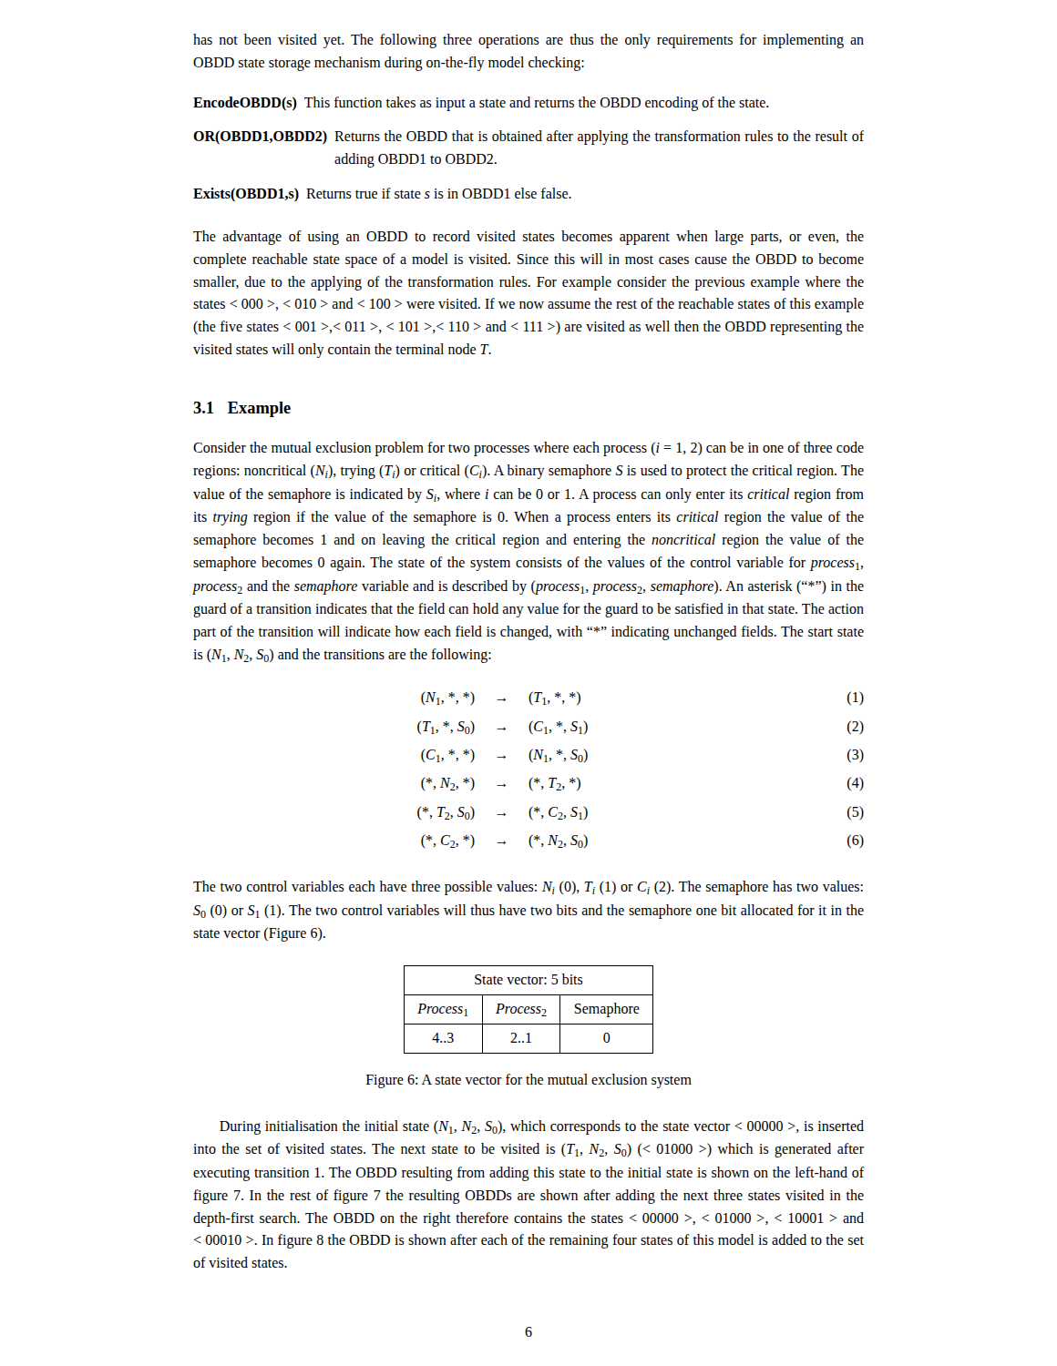has not been visited yet. The following three operations are thus the only requirements for implementing an OBDD state storage mechanism during on-the-fly model checking:
EncodeOBDD(s)
This function takes as input a state and returns the OBDD encoding of the state.
OR(OBDD1,OBDD2)
Returns the OBDD that is obtained after applying the transformation rules to the result of adding OBDD1 to OBDD2.
Exists(OBDD1,s)
Returns true if state s is in OBDD1 else false.
The advantage of using an OBDD to record visited states becomes apparent when large parts, or even, the complete reachable state space of a model is visited. Since this will in most cases cause the OBDD to become smaller, due to the applying of the transformation rules. For example consider the previous example where the states < 000 >, < 010 > and < 100 > were visited. If we now assume the rest of the reachable states of this example (the five states < 001 >,< 011 >, < 101 >,< 110 > and < 111 >) are visited as well then the OBDD representing the visited states will only contain the terminal node T.
3.1 Example
Consider the mutual exclusion problem for two processes where each process (i = 1, 2) can be in one of three code regions: noncritical (Ni), trying (Ti) or critical (Ci). A binary semaphore S is used to protect the critical region. The value of the semaphore is indicated by Si, where i can be 0 or 1. A process can only enter its critical region from its trying region if the value of the semaphore is 0. When a process enters its critical region the value of the semaphore becomes 1 and on leaving the critical region and entering the noncritical region the value of the semaphore becomes 0 again. The state of the system consists of the values of the control variable for process1, process2 and the semaphore variable and is described by (process1, process2, semaphore). An asterisk (“*”) in the guard of a transition indicates that the field can hold any value for the guard to be satisfied in that state. The action part of the transition will indicate how each field is changed, with “*” indicating unchanged fields. The start state is (N1, N2, S0) and the transitions are the following:
| ( N 1 , *, *) | → | ( T 1 , *, *) | (1) |
| ( T 1 , *, S 0 ) | → | ( C 1 , *, S 1 ) | (2) |
| ( C 1 , *, *) | → | ( N 1 , *, S 0 ) | (3) |
| (*, N 2 , *) | → | (*, T 2 , *) | (4) |
| (*, T 2 , S 0 ) | → | (*, C 2 , S 1 ) | (5) |
| (*, C 2 , *) | → | (*, N 2 , S 0 ) | (6) |
The two control variables each have three possible values: Ni (0), Ti (1) or Ci (2). The semaphore has two values: S0 (0) or S1 (1). The two control variables will thus have two bits and the semaphore one bit allocated for it in the state vector (Figure 6).
| State vector: 5 bits |
| Process 1 | Process 2 | Semaphore |
| 4..3 | 2..1 | 0 |
Figure 6: A state vector for the mutual exclusion system
During initialisation the initial state (N1, N2, S0), which corresponds to the state vector < 00000 >, is inserted into the set of visited states. The next state to be visited is (T1, N2, S0) (< 01000 >) which is generated after executing transition 1. The OBDD resulting from adding this state to the initial state is shown on the left-hand of figure 7. In the rest of figure 7 the resulting OBDDs are shown after adding the next three states visited in the depth-first search. The OBDD on the right therefore contains the states < 00000 >, < 01000 >, < 10001 > and < 00010 >. In figure 8 the OBDD is shown after each of the remaining four states of this model is added to the set of visited states.
6